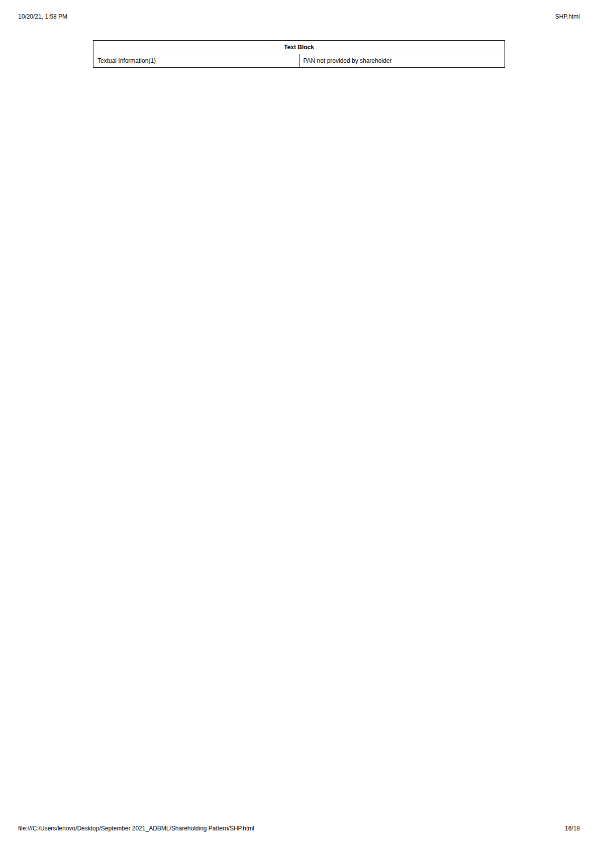10/20/21, 1:58 PM
SHP.html
| Text Block |
| --- |
| Textual Information(1) | PAN not provided by shareholder |
file:///C:/Users/lenovo/Desktop/September 2021_ADBML/Shareholding Pattern/SHP.html
16/18